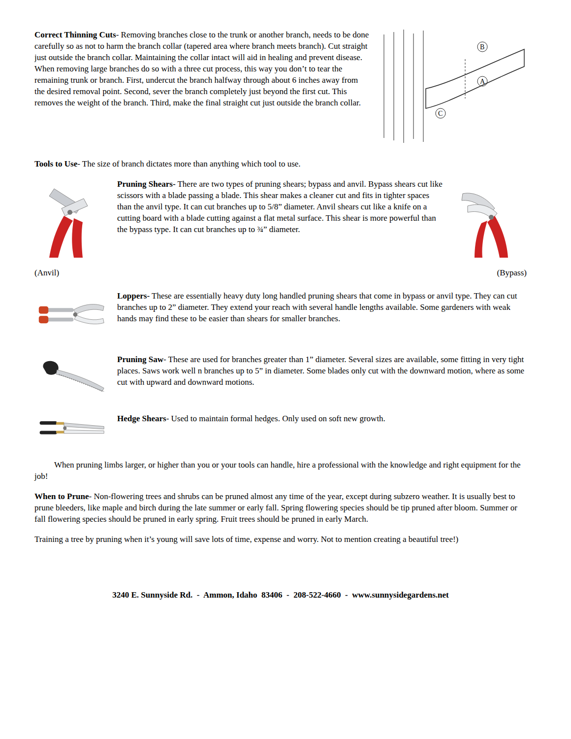Correct Thinning Cuts- Removing branches close to the trunk or another branch, needs to be done carefully so as not to harm the branch collar (tapered area where branch meets branch). Cut straight just outside the branch collar. Maintaining the collar intact will aid in healing and prevent disease. When removing large branches do so with a three cut process, this way you don’t to tear the remaining trunk or branch. First, undercut the branch halfway through about 6 inches away from the desired removal point. Second, sever the branch completely just beyond the first cut. This removes the weight of the branch. Third, make the final straight cut just outside the branch collar.
Tools to Use- The size of branch dictates more than anything which tool to use.
Pruning Shears- There are two types of pruning shears; bypass and anvil. Bypass shears cut like scissors with a blade passing a blade. This shear makes a cleaner cut and fits in tighter spaces than the anvil type. It can cut branches up to 5/8” diameter. Anvil shears cut like a knife on a cutting board with a blade cutting against a flat metal surface. This shear is more powerful than the bypass type. It can cut branches up to ¾” diameter.
(Anvil) (Bypass)
Loppers- These are essentially heavy duty long handled pruning shears that come in bypass or anvil type. They can cut branches up to 2” diameter. They extend your reach with several handle lengths available. Some gardeners with weak hands may find these to be easier than shears for smaller branches.
Pruning Saw- These are used for branches greater than 1” diameter. Several sizes are available, some fitting in very tight places. Saws work well n branches up to 5” in diameter. Some blades only cut with the downward motion, where as some cut with upward and downward motions.
Hedge Shears- Used to maintain formal hedges. Only used on soft new growth.
When pruning limbs larger, or higher than you or your tools can handle, hire a professional with the knowledge and right equipment for the job!
When to Prune- Non-flowering trees and shrubs can be pruned almost any time of the year, except during subzero weather. It is usually best to prune bleeders, like maple and birch during the late summer or early fall. Spring flowering species should be tip pruned after bloom. Summer or fall flowering species should be pruned in early spring. Fruit trees should be pruned in early March.
Training a tree by pruning when it’s young will save lots of time, expense and worry. Not to mention creating a beautiful tree!)
3240 E. Sunnyside Rd. - Ammon, Idaho 83406 - 208-522-4660 - www.sunnysidegardens.net